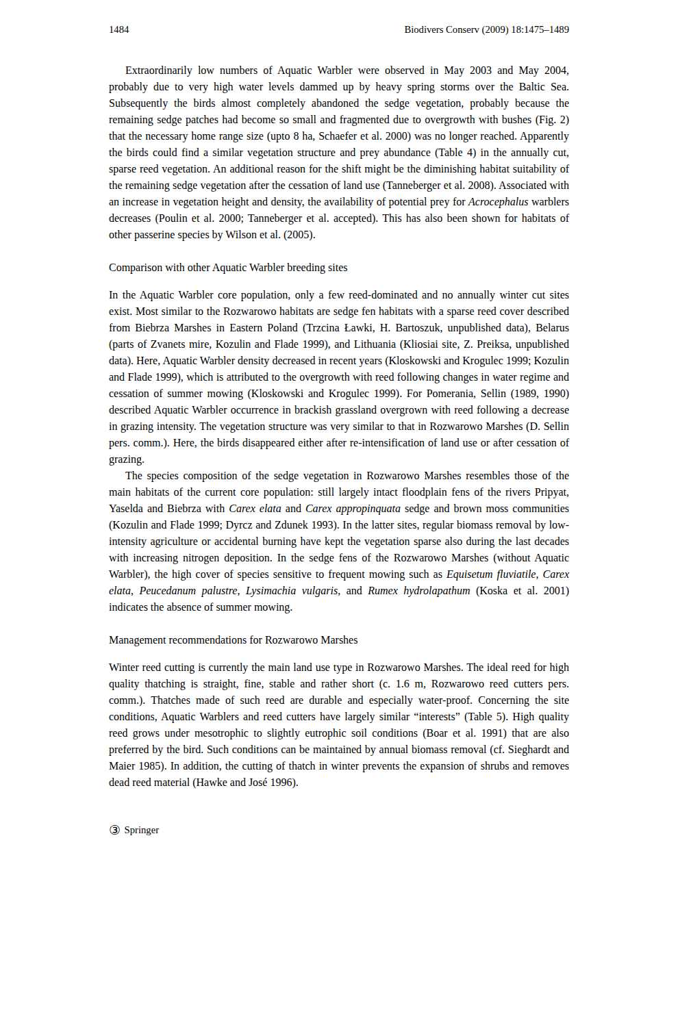1484 Biodivers Conserv (2009) 18:1475–1489
Extraordinarily low numbers of Aquatic Warbler were observed in May 2003 and May 2004, probably due to very high water levels dammed up by heavy spring storms over the Baltic Sea. Subsequently the birds almost completely abandoned the sedge vegetation, probably because the remaining sedge patches had become so small and fragmented due to overgrowth with bushes (Fig. 2) that the necessary home range size (upto 8 ha, Schaefer et al. 2000) was no longer reached. Apparently the birds could find a similar vegetation structure and prey abundance (Table 4) in the annually cut, sparse reed vegetation. An additional reason for the shift might be the diminishing habitat suitability of the remaining sedge vegetation after the cessation of land use (Tanneberger et al. 2008). Associated with an increase in vegetation height and density, the availability of potential prey for Acrocephalus warblers decreases (Poulin et al. 2000; Tanneberger et al. accepted). This has also been shown for habitats of other passerine species by Wilson et al. (2005).
Comparison with other Aquatic Warbler breeding sites
In the Aquatic Warbler core population, only a few reed-dominated and no annually winter cut sites exist. Most similar to the Rozwarowo habitats are sedge fen habitats with a sparse reed cover described from Biebrza Marshes in Eastern Poland (Trzcina Ławki, H. Bartoszuk, unpublished data), Belarus (parts of Zvanets mire, Kozulin and Flade 1999), and Lithuania (Kliosiai site, Z. Preiksa, unpublished data). Here, Aquatic Warbler density decreased in recent years (Kloskowski and Krogulec 1999; Kozulin and Flade 1999), which is attributed to the overgrowth with reed following changes in water regime and cessation of summer mowing (Kloskowski and Krogulec 1999). For Pomerania, Sellin (1989, 1990) described Aquatic Warbler occurrence in brackish grassland overgrown with reed following a decrease in grazing intensity. The vegetation structure was very similar to that in Rozwarowo Marshes (D. Sellin pers. comm.). Here, the birds disappeared either after re-intensification of land use or after cessation of grazing.
The species composition of the sedge vegetation in Rozwarowo Marshes resembles those of the main habitats of the current core population: still largely intact floodplain fens of the rivers Pripyat, Yaselda and Biebrza with Carex elata and Carex appropinquata sedge and brown moss communities (Kozulin and Flade 1999; Dyrcz and Zdunek 1993). In the latter sites, regular biomass removal by low-intensity agriculture or accidental burning have kept the vegetation sparse also during the last decades with increasing nitrogen deposition. In the sedge fens of the Rozwarowo Marshes (without Aquatic Warbler), the high cover of species sensitive to frequent mowing such as Equisetum fluviatile, Carex elata, Peucedanum palustre, Lysimachia vulgaris, and Rumex hydrolapathum (Koska et al. 2001) indicates the absence of summer mowing.
Management recommendations for Rozwarowo Marshes
Winter reed cutting is currently the main land use type in Rozwarowo Marshes. The ideal reed for high quality thatching is straight, fine, stable and rather short (c. 1.6 m, Rozwarowo reed cutters pers. comm.). Thatches made of such reed are durable and especially water-proof. Concerning the site conditions, Aquatic Warblers and reed cutters have largely similar “interests” (Table 5). High quality reed grows under mesotrophic to slightly eutrophic soil conditions (Boar et al. 1991) that are also preferred by the bird. Such conditions can be maintained by annual biomass removal (cf. Sieghardt and Maier 1985). In addition, the cutting of thatch in winter prevents the expansion of shrubs and removes dead reed material (Hawke and José 1996).
③ Springer